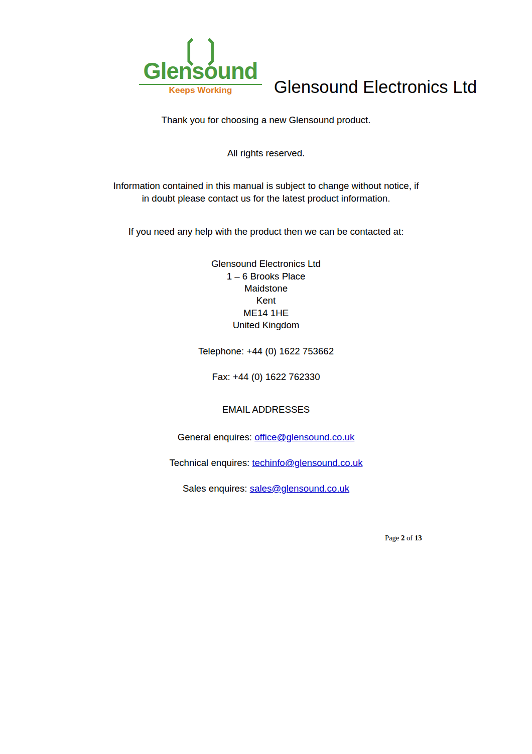❲❳ Glensound Keeps Working
Glensound Electronics Ltd
Thank you for choosing a new Glensound product.
All rights reserved.
Information contained in this manual is subject to change without notice, if in doubt please contact us for the latest product information.
If you need any help with the product then we can be contacted at:
Glensound Electronics Ltd
1 – 6 Brooks Place
Maidstone
Kent
ME14 1HE
United Kingdom
Telephone: +44 (0) 1622 753662
Fax: +44 (0) 1622 762330
EMAIL ADDRESSES
General enquires: office@glensound.co.uk
Technical enquires: techinfo@glensound.co.uk
Sales enquires: sales@glensound.co.uk
Page 2 of 13